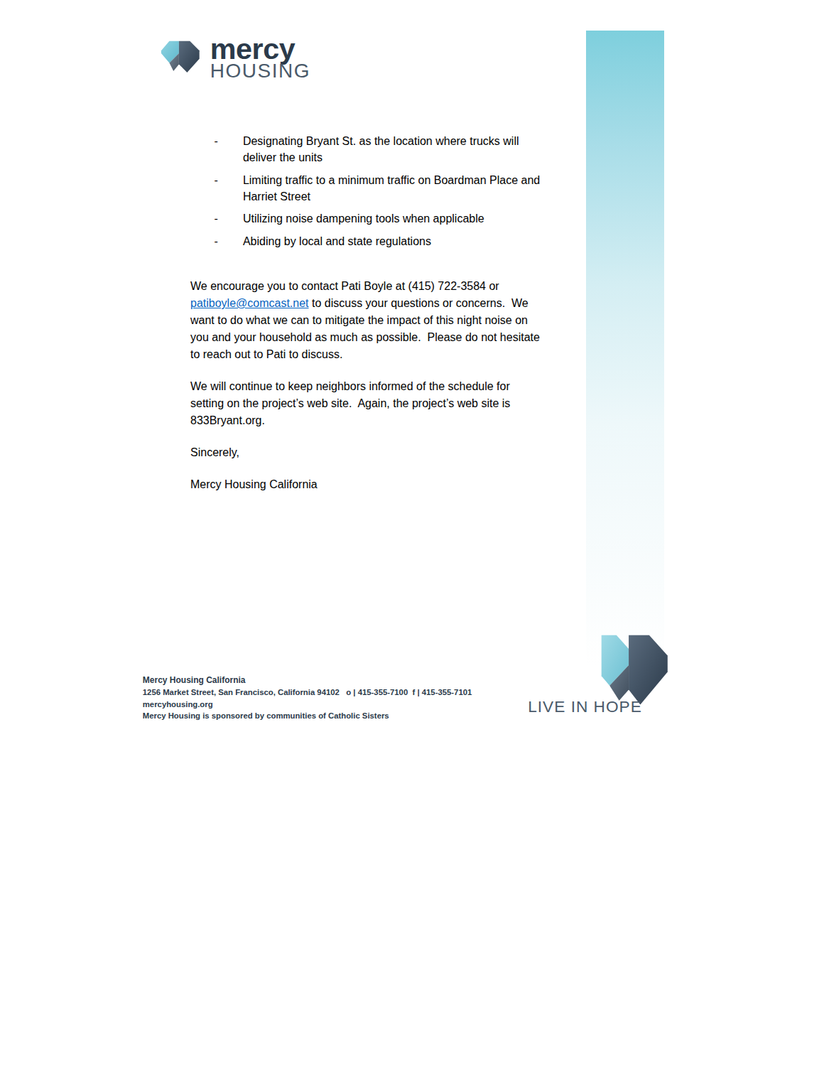mercy HOUSING
Designating Bryant St. as the location where trucks will deliver the units
Limiting traffic to a minimum traffic on Boardman Place and Harriet Street
Utilizing noise dampening tools when applicable
Abiding by local and state regulations
We encourage you to contact Pati Boyle at (415) 722-3584 or patiboyle@comcast.net to discuss your questions or concerns. We want to do what we can to mitigate the impact of this night noise on you and your household as much as possible. Please do not hesitate to reach out to Pati to discuss.
We will continue to keep neighbors informed of the schedule for setting on the project’s web site. Again, the project’s web site is 833Bryant.org.
Sincerely,
Mercy Housing California
Mercy Housing California
1256 Market Street, San Francisco, California 94102 o | 415-355-7100 f | 415-355-7101
mercyhousing.org
Mercy Housing is sponsored by communities of Catholic Sisters
LIVE IN HOPE